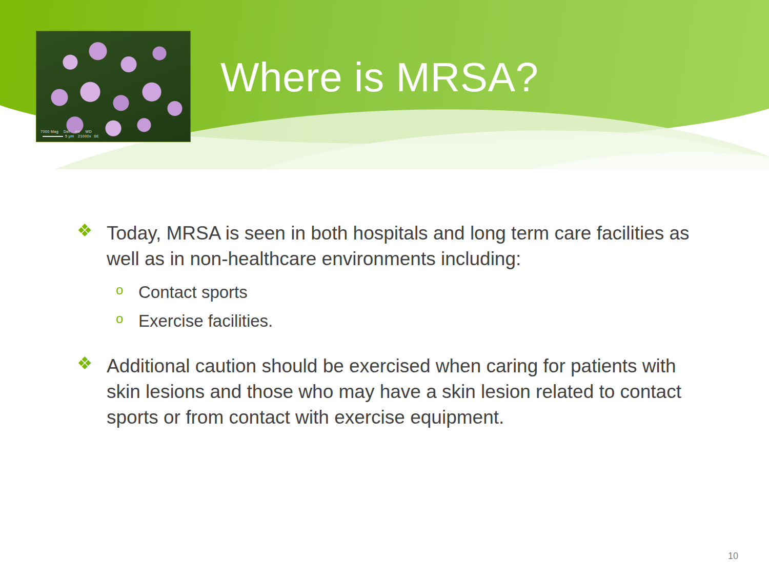7000 Mag Det HV WD
5 μm 21000x SE
Where is MRSA?
Today, MRSA is seen in both hospitals and long term care facilities as well as in non-healthcare environments including:
Contact sports
Exercise facilities.
Additional caution should be exercised when caring for patients with skin lesions and those who may have a skin lesion related to contact sports or from contact with exercise equipment.
10